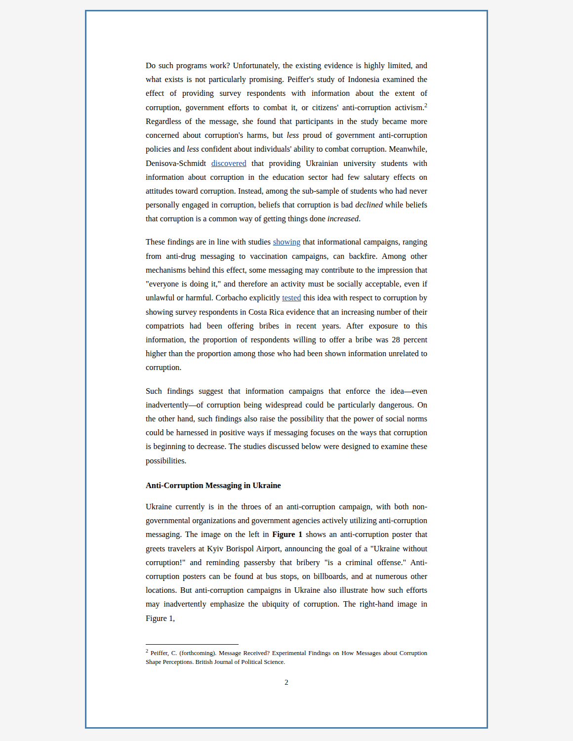Do such programs work? Unfortunately, the existing evidence is highly limited, and what exists is not particularly promising. Peiffer's study of Indonesia examined the effect of providing survey respondents with information about the extent of corruption, government efforts to combat it, or citizens' anti-corruption activism.2 Regardless of the message, she found that participants in the study became more concerned about corruption's harms, but less proud of government anti-corruption policies and less confident about individuals' ability to combat corruption. Meanwhile, Denisova-Schmidt discovered that providing Ukrainian university students with information about corruption in the education sector had few salutary effects on attitudes toward corruption. Instead, among the sub-sample of students who had never personally engaged in corruption, beliefs that corruption is bad declined while beliefs that corruption is a common way of getting things done increased.
These findings are in line with studies showing that informational campaigns, ranging from anti-drug messaging to vaccination campaigns, can backfire. Among other mechanisms behind this effect, some messaging may contribute to the impression that "everyone is doing it," and therefore an activity must be socially acceptable, even if unlawful or harmful. Corbacho explicitly tested this idea with respect to corruption by showing survey respondents in Costa Rica evidence that an increasing number of their compatriots had been offering bribes in recent years. After exposure to this information, the proportion of respondents willing to offer a bribe was 28 percent higher than the proportion among those who had been shown information unrelated to corruption.
Such findings suggest that information campaigns that enforce the idea—even inadvertently—of corruption being widespread could be particularly dangerous. On the other hand, such findings also raise the possibility that the power of social norms could be harnessed in positive ways if messaging focuses on the ways that corruption is beginning to decrease. The studies discussed below were designed to examine these possibilities.
Anti-Corruption Messaging in Ukraine
Ukraine currently is in the throes of an anti-corruption campaign, with both non-governmental organizations and government agencies actively utilizing anti-corruption messaging. The image on the left in Figure 1 shows an anti-corruption poster that greets travelers at Kyiv Borispol Airport, announcing the goal of a "Ukraine without corruption!" and reminding passersby that bribery "is a criminal offense." Anti-corruption posters can be found at bus stops, on billboards, and at numerous other locations. But anti-corruption campaigns in Ukraine also illustrate how such efforts may inadvertently emphasize the ubiquity of corruption. The right-hand image in Figure 1,
2 Peiffer, C. (forthcoming). Message Received? Experimental Findings on How Messages about Corruption Shape Perceptions. British Journal of Political Science.
2